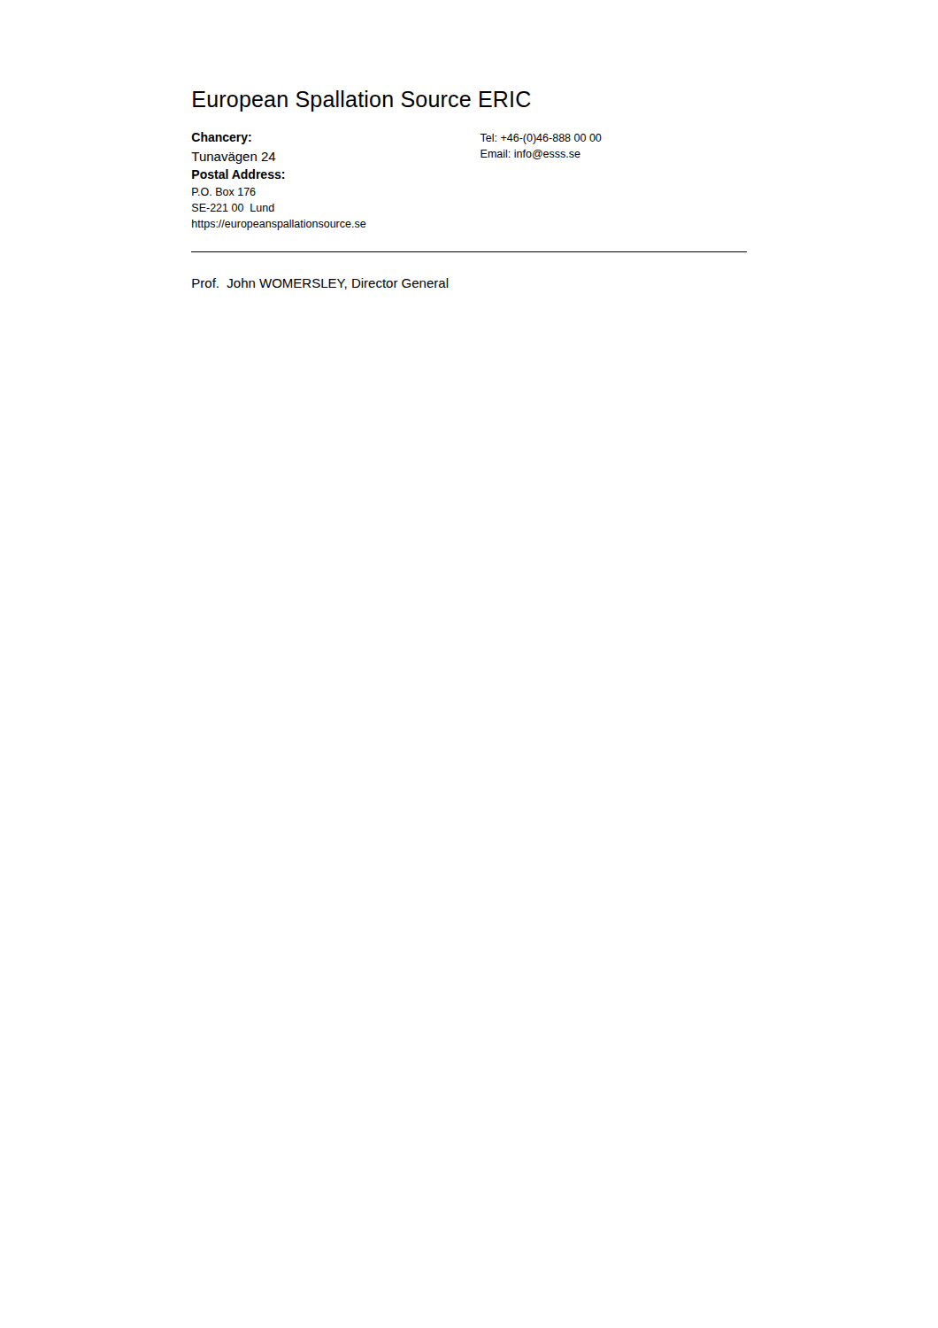European Spallation Source ERIC
Chancery:
Tunavägen 24
Postal Address:
P.O. Box 176
SE-221 00 Lund
https://europeanspallationsource.se
Tel: +46-(0)46-888 00 00
Email: info@esss.se
Prof. John WOMERSLEY, Director General